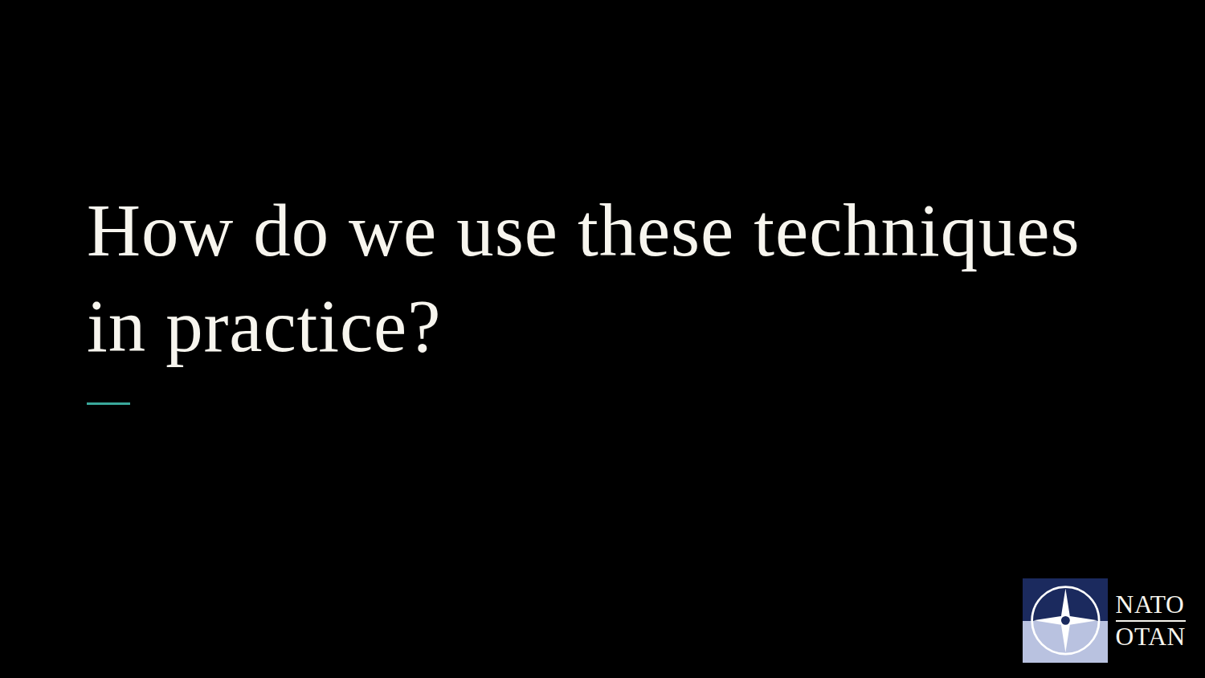How do we use these techniques in practice?
NATO OTAN